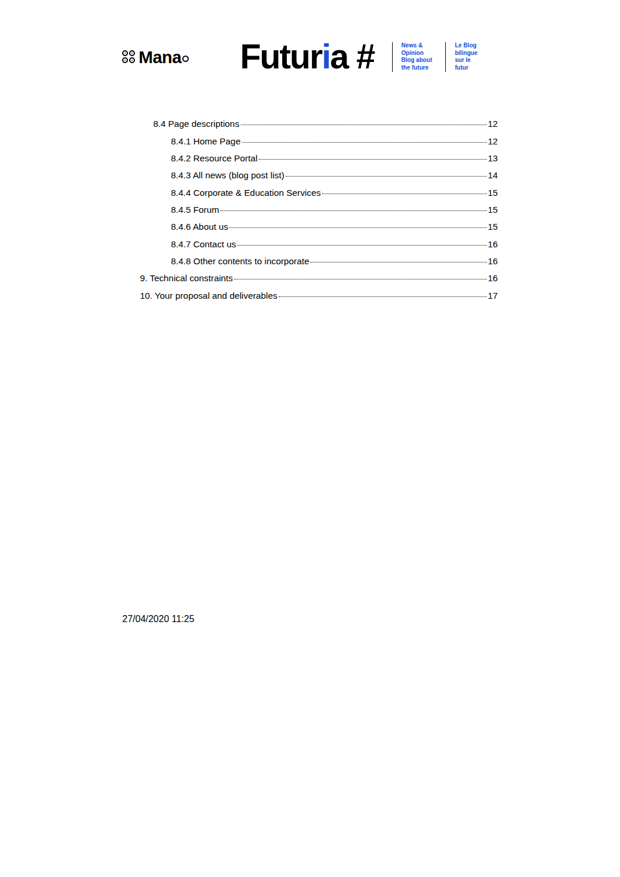Mana
Futuria #
News &
Opinion
Blog about
the future
Le Blog
bilingue
sur le
futur
8.4 Page descriptions 12
8.4.1 Home Page 12
8.4.2 Resource Portal 13
8.4.3 All news (blog post list) 14
8.4.4 Corporate & Education Services 15
8.4.5 Forum 15
8.4.6 About us 15
8.4.7 Contact us 16
8.4.8 Other contents to incorporate 16
9. Technical constraints 16
10. Your proposal and deliverables 17
27/04/2020 11:25